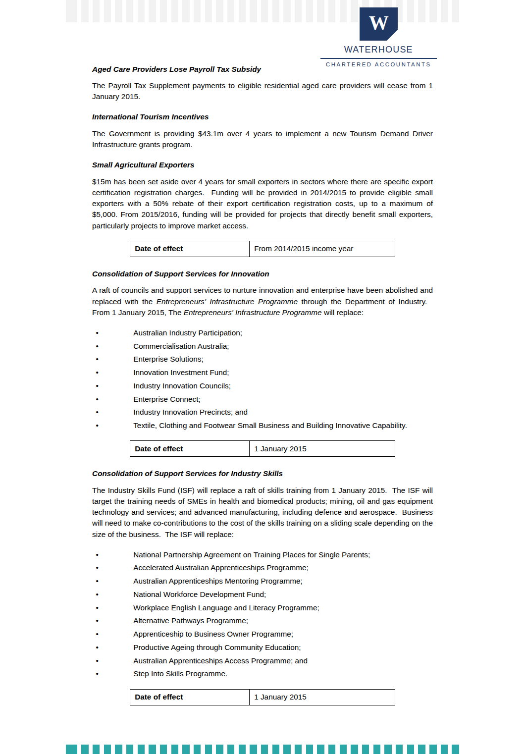W
WATERHOUSE
CHARTERED ACCOUNTANTS
Aged Care Providers Lose Payroll Tax Subsidy
The Payroll Tax Supplement payments to eligible residential aged care providers will cease from 1 January 2015.
International Tourism Incentives
The Government is providing $43.1m over 4 years to implement a new Tourism Demand Driver Infrastructure grants program.
Small Agricultural Exporters
$15m has been set aside over 4 years for small exporters in sectors where there are specific export certification registration charges. Funding will be provided in 2014/2015 to provide eligible small exporters with a 50% rebate of their export certification registration costs, up to a maximum of $5,000. From 2015/2016, funding will be provided for projects that directly benefit small exporters, particularly projects to improve market access.
| Date of effect | From 2014/2015 income year |
Consolidation of Support Services for Innovation
A raft of councils and support services to nurture innovation and enterprise have been abolished and replaced with the Entrepreneurs' Infrastructure Programme through the Department of Industry. From 1 January 2015, The Entrepreneurs' Infrastructure Programme will replace:
Australian Industry Participation;
Commercialisation Australia;
Enterprise Solutions;
Innovation Investment Fund;
Industry Innovation Councils;
Enterprise Connect;
Industry Innovation Precincts; and
Textile, Clothing and Footwear Small Business and Building Innovative Capability.
| Date of effect | 1 January 2015 |
Consolidation of Support Services for Industry Skills
The Industry Skills Fund (ISF) will replace a raft of skills training from 1 January 2015. The ISF will target the training needs of SMEs in health and biomedical products; mining, oil and gas equipment technology and services; and advanced manufacturing, including defence and aerospace. Business will need to make co-contributions to the cost of the skills training on a sliding scale depending on the size of the business. The ISF will replace:
National Partnership Agreement on Training Places for Single Parents;
Accelerated Australian Apprenticeships Programme;
Australian Apprenticeships Mentoring Programme;
National Workforce Development Fund;
Workplace English Language and Literacy Programme;
Alternative Pathways Programme;
Apprenticeship to Business Owner Programme;
Productive Ageing through Community Education;
Australian Apprenticeships Access Programme; and
Step Into Skills Programme.
| Date of effect | 1 January 2015 |